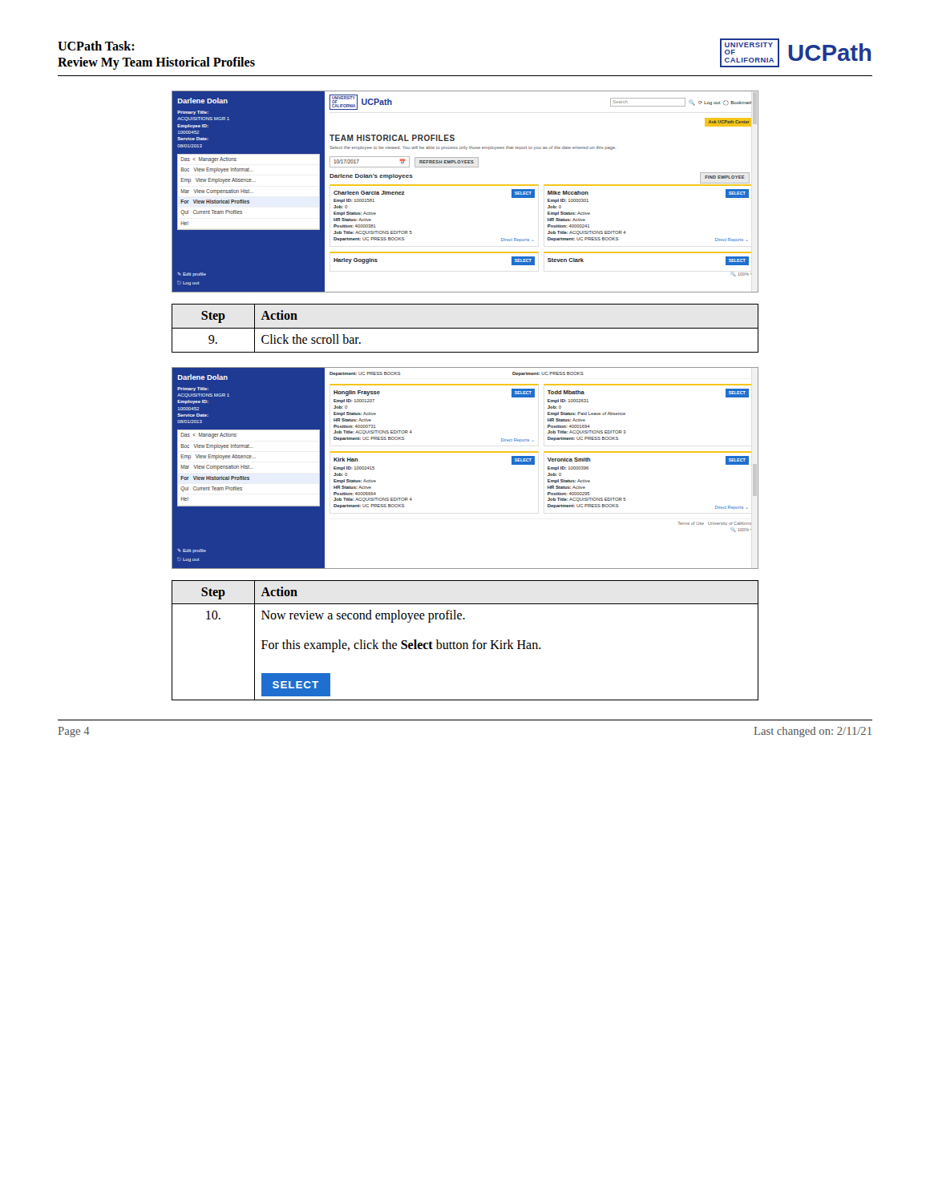UCPath Task:
Review My Team Historical Profiles
UNIVERSITY
OF
CALIFORNIA UCPath
Darlene Dolan
Primary Title: ACQUISITIONS MGR 1 Employee ID: 10000452 Service Date: 08/01/2013
Das < Manager Actions
Boc View Employee Informat...
Emp View Employee Absence...
Mar View Compensation Hist...
For View Historical Profiles
Qui Current Team Profiles
Hel
✎ Edit profile
⎋ Log out
UNIVERSITY
OF
CALIFORNIA UCPath
Search 🔍 ⟳ Log out ◯ Bookmark
Ask UCPath Center
TEAM HISTORICAL PROFILES
Select the employee to be viewed. You will be able to process only those employees that report to you as of the date entered on this page.
10/17/2017📅
REFRESH EMPLOYEES
FIND EMPLOYEE
Darlene Dolan's employees
SELECT
Charleen Garcia Jimenez
Empl ID: 10001581
Job: 0
Empl Status: Active
HR Status: Active
Position: 40000381
Job Title: ACQUISITIONS EDITOR 5
Department: UC PRESS BOOKS
Direct Reports ⌄
SELECT
Mike Mccahon
Empl ID: 10000301
Job: 0
Empl Status: Active
HR Status: Active
Position: 40000241
Job Title: ACQUISITIONS EDITOR 4
Department: UC PRESS BOOKS
Direct Reports ⌄
SELECT
Harley Goggins
SELECT
Steven Clark
🔍 100% ▾
| Step | Action |
| --- | --- |
| 9. | Click the scroll bar. |
Darlene Dolan
Primary Title: ACQUISITIONS MGR 1 Employee ID: 10000452 Service Date: 08/01/2013
Das < Manager Actions
Boc View Employee Informat...
Emp View Employee Absence...
Mar View Compensation Hist...
For View Historical Profiles
Qui Current Team Profiles
Hel
✎ Edit profile
⎋ Log out
Department: UC PRESS BOOKS Department: UC PRESS BOOKS
SELECT
Honglin Fraysse
Empl ID: 10001207
Job: 0
Empl Status: Active
HR Status: Active
Position: 40000731
Job Title: ACQUISITIONS EDITOR 4
Department: UC PRESS BOOKS
Direct Reports ⌄
SELECT
Todd Mbatha
Empl ID: 10002631
Job: 0
Empl Status: Paid Leave of Absence
HR Status: Active
Position: 40001694
Job Title: ACQUISITIONS EDITOR 3
Department: UC PRESS BOOKS
SELECT
Kirk Han
Empl ID: 10002415
Job: 0
Empl Status: Active
HR Status: Active
Position: 40006664
Job Title: ACQUISITIONS EDITOR 4
Department: UC PRESS BOOKS
SELECT
Veronica Smith
Empl ID: 10000396
Job: 0
Empl Status: Active
HR Status: Active
Position: 40000295
Job Title: ACQUISITIONS EDITOR 5
Department: UC PRESS BOOKS
Direct Reports ⌄
Terms of Use University of California
🔍 100% ▾
| Step | Action |
| --- | --- |
| 10. | Now review a second employee profile. For this example, click the Select button for Kirk Han. SELECT |
Page 4 Last changed on: 2/11/21